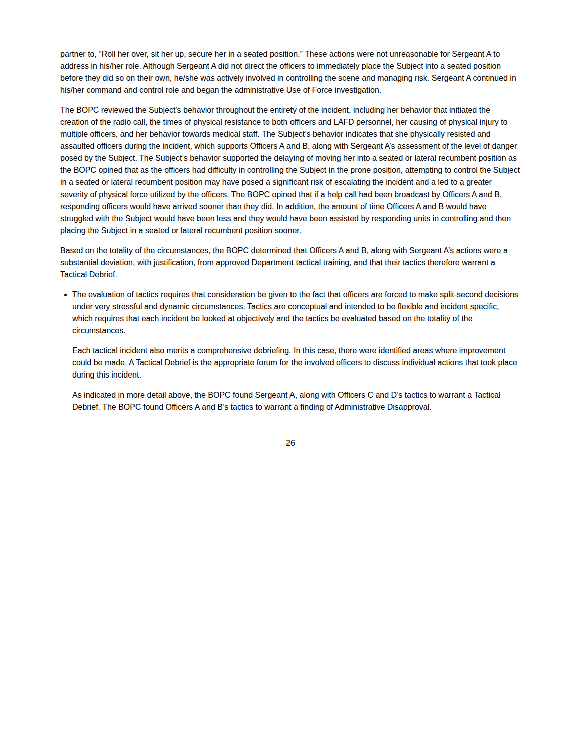partner to, “Roll her over, sit her up, secure her in a seated position.” These actions were not unreasonable for Sergeant A to address in his/her role. Although Sergeant A did not direct the officers to immediately place the Subject into a seated position before they did so on their own, he/she was actively involved in controlling the scene and managing risk. Sergeant A continued in his/her command and control role and began the administrative Use of Force investigation.
The BOPC reviewed the Subject’s behavior throughout the entirety of the incident, including her behavior that initiated the creation of the radio call, the times of physical resistance to both officers and LAFD personnel, her causing of physical injury to multiple officers, and her behavior towards medical staff. The Subject’s behavior indicates that she physically resisted and assaulted officers during the incident, which supports Officers A and B, along with Sergeant A’s assessment of the level of danger posed by the Subject. The Subject’s behavior supported the delaying of moving her into a seated or lateral recumbent position as the BOPC opined that as the officers had difficulty in controlling the Subject in the prone position, attempting to control the Subject in a seated or lateral recumbent position may have posed a significant risk of escalating the incident and a led to a greater severity of physical force utilized by the officers. The BOPC opined that if a help call had been broadcast by Officers A and B, responding officers would have arrived sooner than they did. In addition, the amount of time Officers A and B would have struggled with the Subject would have been less and they would have been assisted by responding units in controlling and then placing the Subject in a seated or lateral recumbent position sooner.
Based on the totality of the circumstances, the BOPC determined that Officers A and B, along with Sergeant A’s actions were a substantial deviation, with justification, from approved Department tactical training, and that their tactics therefore warrant a Tactical Debrief.
The evaluation of tactics requires that consideration be given to the fact that officers are forced to make split-second decisions under very stressful and dynamic circumstances. Tactics are conceptual and intended to be flexible and incident specific, which requires that each incident be looked at objectively and the tactics be evaluated based on the totality of the circumstances.
Each tactical incident also merits a comprehensive debriefing. In this case, there were identified areas where improvement could be made. A Tactical Debrief is the appropriate forum for the involved officers to discuss individual actions that took place during this incident.
As indicated in more detail above, the BOPC found Sergeant A, along with Officers C and D’s tactics to warrant a Tactical Debrief. The BOPC found Officers A and B’s tactics to warrant a finding of Administrative Disapproval.
26